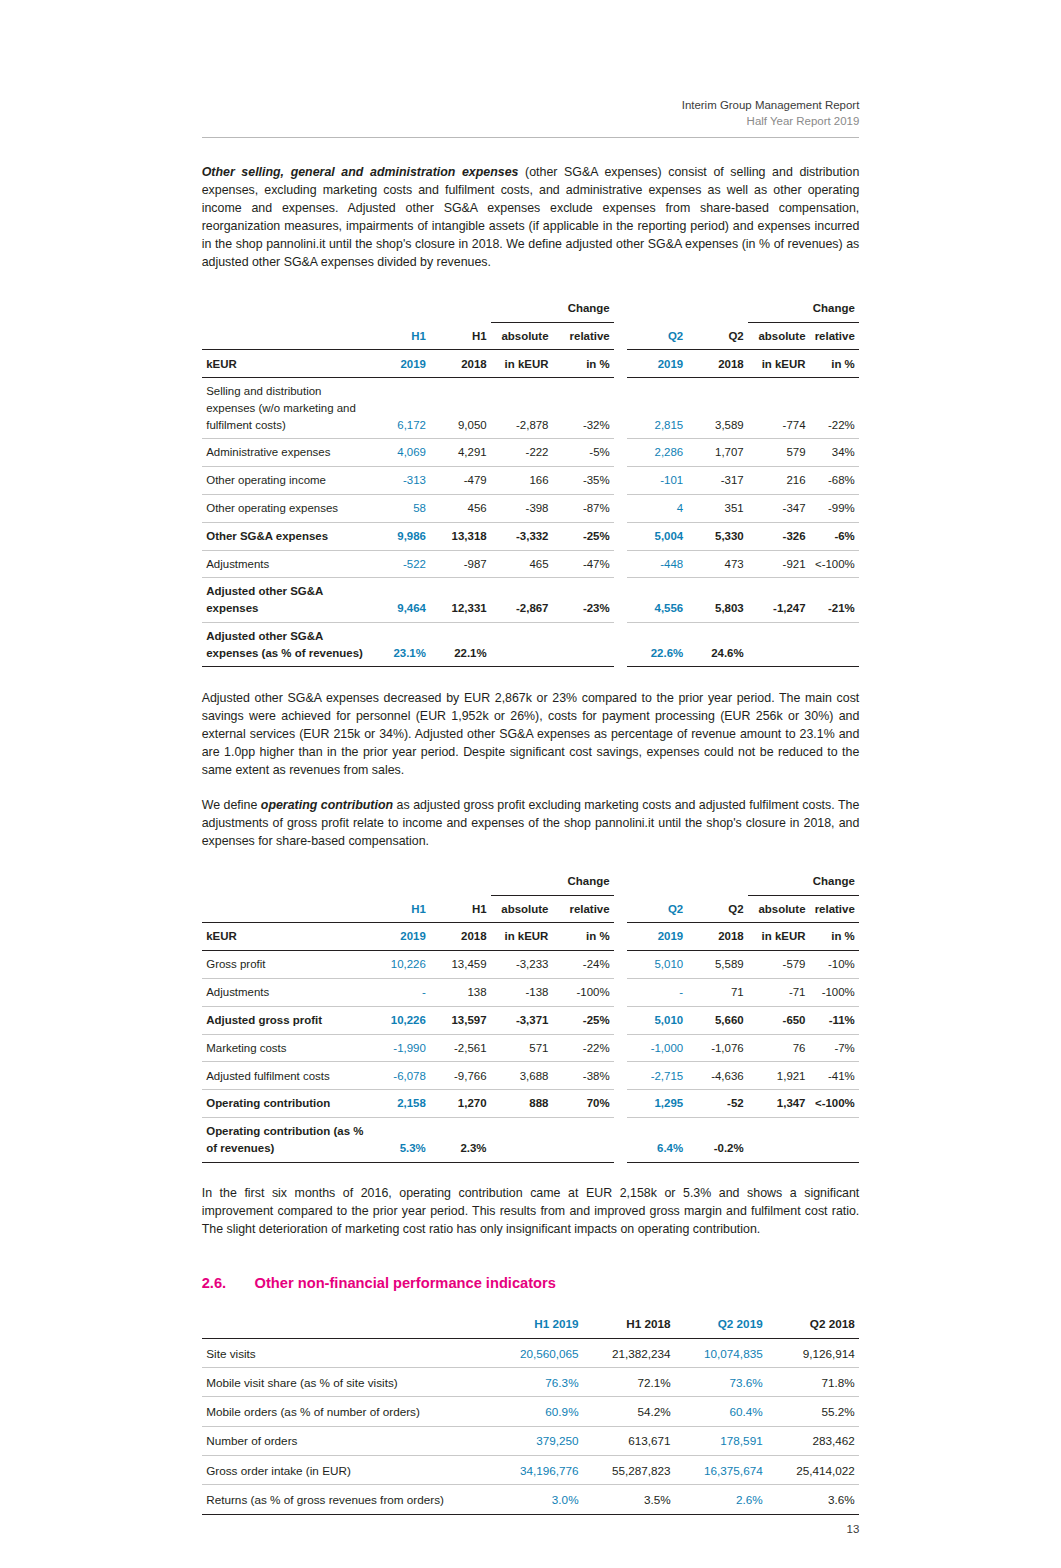Interim Group Management Report
Half Year Report 2019
Other selling, general and administration expenses (other SG&A expenses) consist of selling and distribution expenses, excluding marketing costs and fulfilment costs, and administrative expenses as well as other operating income and expenses. Adjusted other SG&A expenses exclude expenses from share-based compensation, reorganization measures, impairments of intangible assets (if applicable in the reporting period) and expenses incurred in the shop pannolini.it until the shop's closure in 2018. We define adjusted other SG&A expenses (in % of revenues) as adjusted other SG&A expenses divided by revenues.
| | | | Change | | | | Change |
| --- | --- | --- | --- | --- | --- | --- | --- |
| | H1 | H1 | absolute | relative | | Q2 | Q2 | absolute | relative |
| kEUR | 2019 | 2018 | in kEUR | in % | | 2019 | 2018 | in kEUR | in % |
| Selling and distribution expenses (w/o marketing and fulfilment costs) | 6,172 | 9,050 | -2,878 | -32% | | 2,815 | 3,589 | -774 | -22% |
| Administrative expenses | 4,069 | 4,291 | -222 | -5% | | 2,286 | 1,707 | 579 | 34% |
| Other operating income | -313 | -479 | 166 | -35% | | -101 | -317 | 216 | -68% |
| Other operating expenses | 58 | 456 | -398 | -87% | | 4 | 351 | -347 | -99% |
| Other SG&A expenses | 9,986 | 13,318 | -3,332 | -25% | | 5,004 | 5,330 | -326 | -6% |
| Adjustments | -522 | -987 | 465 | -47% | | -448 | 473 | -921 | <-100% |
| Adjusted other SG&A expenses | 9,464 | 12,331 | -2,867 | -23% | | 4,556 | 5,803 | -1,247 | -21% |
| Adjusted other SG&A expenses (as % of revenues) | 23.1% | 22.1% | | | | 22.6% | 24.6% | | |
Adjusted other SG&A expenses decreased by EUR 2,867k or 23% compared to the prior year period. The main cost savings were achieved for personnel (EUR 1,952k or 26%), costs for payment processing (EUR 256k or 30%) and external services (EUR 215k or 34%). Adjusted other SG&A expenses as percentage of revenue amount to 23.1% and are 1.0pp higher than in the prior year period. Despite significant cost savings, expenses could not be reduced to the same extent as revenues from sales.
We define operating contribution as adjusted gross profit excluding marketing costs and adjusted fulfilment costs. The adjustments of gross profit relate to income and expenses of the shop pannolini.it until the shop's closure in 2018, and expenses for share-based compensation.
| | | | Change | | | | Change |
| --- | --- | --- | --- | --- | --- | --- | --- |
| | H1 | H1 | absolute | relative | | Q2 | Q2 | absolute | relative |
| kEUR | 2019 | 2018 | in kEUR | in % | | 2019 | 2018 | in kEUR | in % |
| Gross profit | 10,226 | 13,459 | -3,233 | -24% | | 5,010 | 5,589 | -579 | -10% |
| Adjustments | - | 138 | -138 | -100% | | - | 71 | -71 | -100% |
| Adjusted gross profit | 10,226 | 13,597 | -3,371 | -25% | | 5,010 | 5,660 | -650 | -11% |
| Marketing costs | -1,990 | -2,561 | 571 | -22% | | -1,000 | -1,076 | 76 | -7% |
| Adjusted fulfilment costs | -6,078 | -9,766 | 3,688 | -38% | | -2,715 | -4,636 | 1,921 | -41% |
| Operating contribution | 2,158 | 1,270 | 888 | 70% | | 1,295 | -52 | 1,347 | <-100% |
| Operating contribution (as % of revenues) | 5.3% | 2.3% | | | | 6.4% | -0.2% | | |
In the first six months of 2016, operating contribution came at EUR 2,158k or 5.3% and shows a significant improvement compared to the prior year period. This results from and improved gross margin and fulfilment cost ratio. The slight deterioration of marketing cost ratio has only insignificant impacts on operating contribution.
2.6. Other non-financial performance indicators
| | H1 2019 | H1 2018 | Q2 2019 | Q2 2018 |
| --- | --- | --- | --- | --- |
| Site visits | 20,560,065 | 21,382,234 | 10,074,835 | 9,126,914 |
| Mobile visit share (as % of site visits) | 76.3% | 72.1% | 73.6% | 71.8% |
| Mobile orders (as % of number of orders) | 60.9% | 54.2% | 60.4% | 55.2% |
| Number of orders | 379,250 | 613,671 | 178,591 | 283,462 |
| Gross order intake (in EUR) | 34,196,776 | 55,287,823 | 16,375,674 | 25,414,022 |
| Returns (as % of gross revenues from orders) | 3.0% | 3.5% | 2.6% | 3.6% |
13